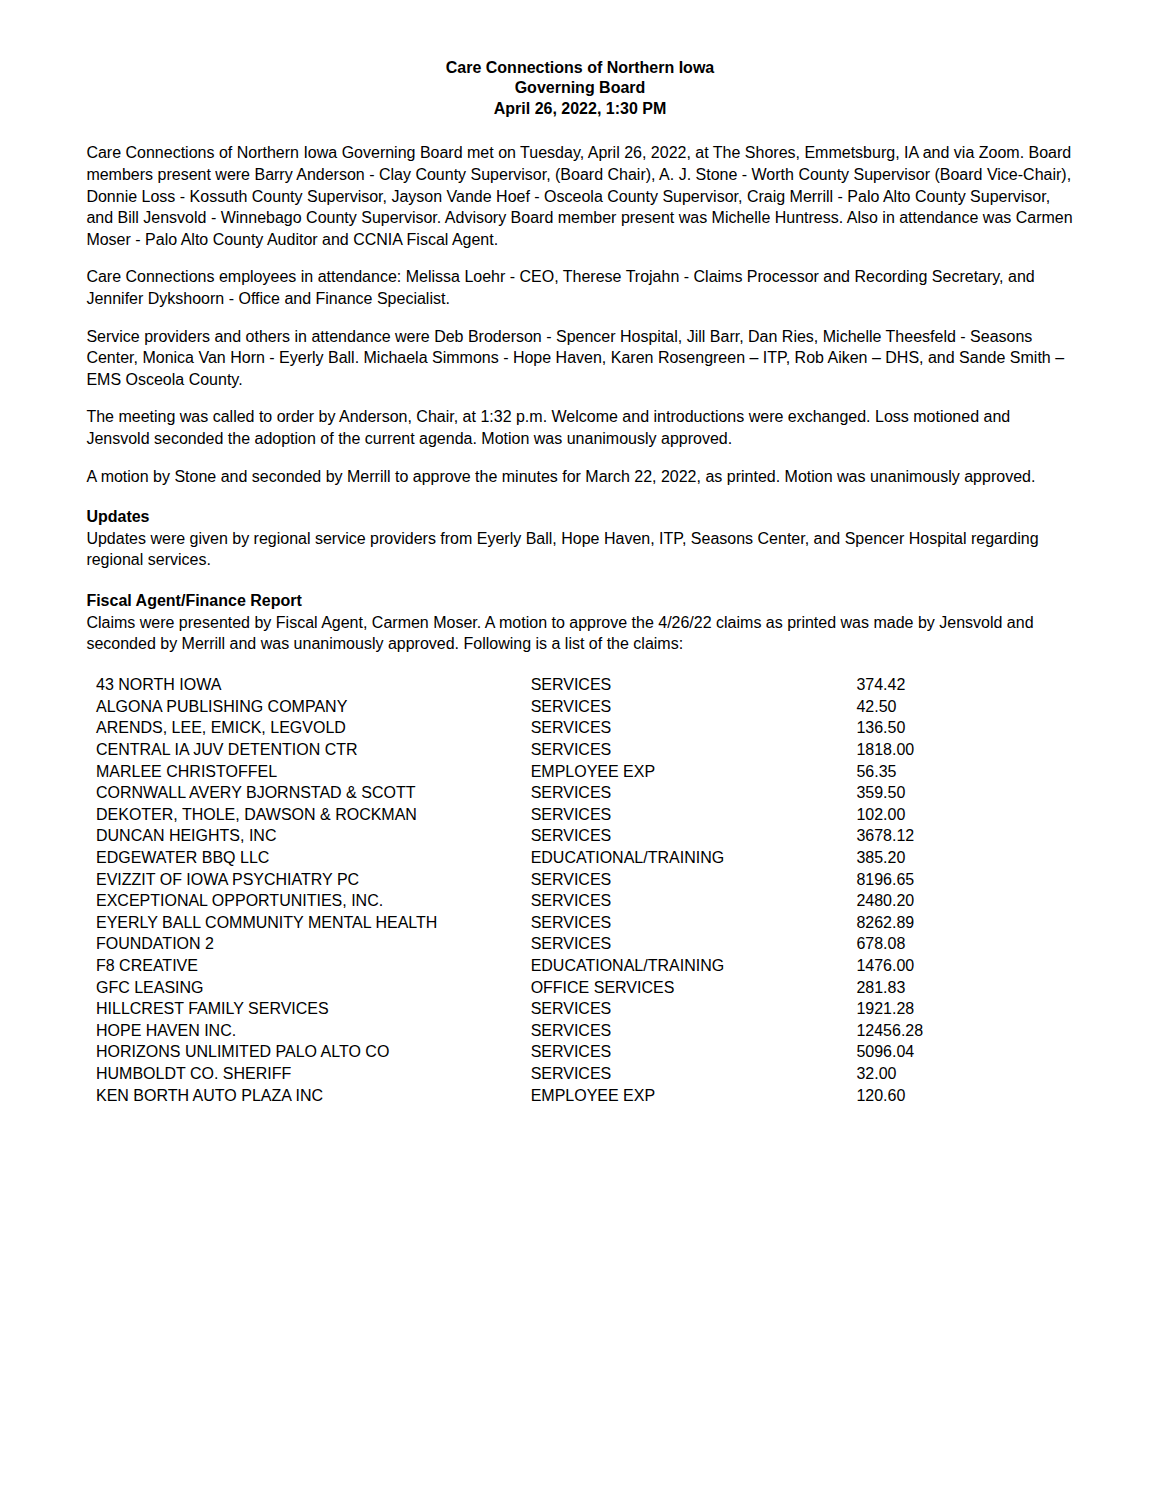Care Connections of Northern Iowa
Governing Board
April 26, 2022, 1:30 PM
Care Connections of Northern Iowa Governing Board met on Tuesday, April 26, 2022, at The Shores, Emmetsburg, IA and via Zoom. Board members present were Barry Anderson - Clay County Supervisor, (Board Chair), A. J. Stone - Worth County Supervisor (Board Vice-Chair), Donnie Loss - Kossuth County Supervisor, Jayson Vande Hoef - Osceola County Supervisor, Craig Merrill - Palo Alto County Supervisor, and Bill Jensvold - Winnebago County Supervisor. Advisory Board member present was Michelle Huntress. Also in attendance was Carmen Moser - Palo Alto County Auditor and CCNIA Fiscal Agent.
Care Connections employees in attendance: Melissa Loehr - CEO, Therese Trojahn - Claims Processor and Recording Secretary, and Jennifer Dykshoorn - Office and Finance Specialist.
Service providers and others in attendance were Deb Broderson - Spencer Hospital, Jill Barr, Dan Ries, Michelle Theesfeld - Seasons Center, Monica Van Horn - Eyerly Ball. Michaela Simmons - Hope Haven, Karen Rosengreen – ITP, Rob Aiken – DHS, and Sande Smith – EMS Osceola County.
The meeting was called to order by Anderson, Chair, at 1:32 p.m. Welcome and introductions were exchanged. Loss motioned and Jensvold seconded the adoption of the current agenda. Motion was unanimously approved.
A motion by Stone and seconded by Merrill to approve the minutes for March 22, 2022, as printed. Motion was unanimously approved.
Updates
Updates were given by regional service providers from Eyerly Ball, Hope Haven, ITP, Seasons Center, and Spencer Hospital regarding regional services.
Fiscal Agent/Finance Report
Claims were presented by Fiscal Agent, Carmen Moser. A motion to approve the 4/26/22 claims as printed was made by Jensvold and seconded by Merrill and was unanimously approved. Following is a list of the claims:
| 43 NORTH IOWA | SERVICES | 374.42 |
| ALGONA PUBLISHING COMPANY | SERVICES | 42.50 |
| ARENDS, LEE, EMICK, LEGVOLD | SERVICES | 136.50 |
| CENTRAL IA JUV DETENTION CTR | SERVICES | 1818.00 |
| MARLEE CHRISTOFFEL | EMPLOYEE EXP | 56.35 |
| CORNWALL AVERY BJORNSTAD & SCOTT | SERVICES | 359.50 |
| DEKOTER, THOLE, DAWSON & ROCKMAN | SERVICES | 102.00 |
| DUNCAN HEIGHTS, INC | SERVICES | 3678.12 |
| EDGEWATER BBQ LLC | EDUCATIONAL/TRAINING | 385.20 |
| EVIZZIT OF IOWA PSYCHIATRY PC | SERVICES | 8196.65 |
| EXCEPTIONAL OPPORTUNITIES, INC. | SERVICES | 2480.20 |
| EYERLY BALL COMMUNITY MENTAL HEALTH | SERVICES | 8262.89 |
| FOUNDATION 2 | SERVICES | 678.08 |
| F8 CREATIVE | EDUCATIONAL/TRAINING | 1476.00 |
| GFC LEASING | OFFICE SERVICES | 281.83 |
| HILLCREST FAMILY SERVICES | SERVICES | 1921.28 |
| HOPE HAVEN INC. | SERVICES | 12456.28 |
| HORIZONS UNLIMITED PALO ALTO CO | SERVICES | 5096.04 |
| HUMBOLDT CO. SHERIFF | SERVICES | 32.00 |
| KEN BORTH AUTO PLAZA INC | EMPLOYEE EXP | 120.60 |